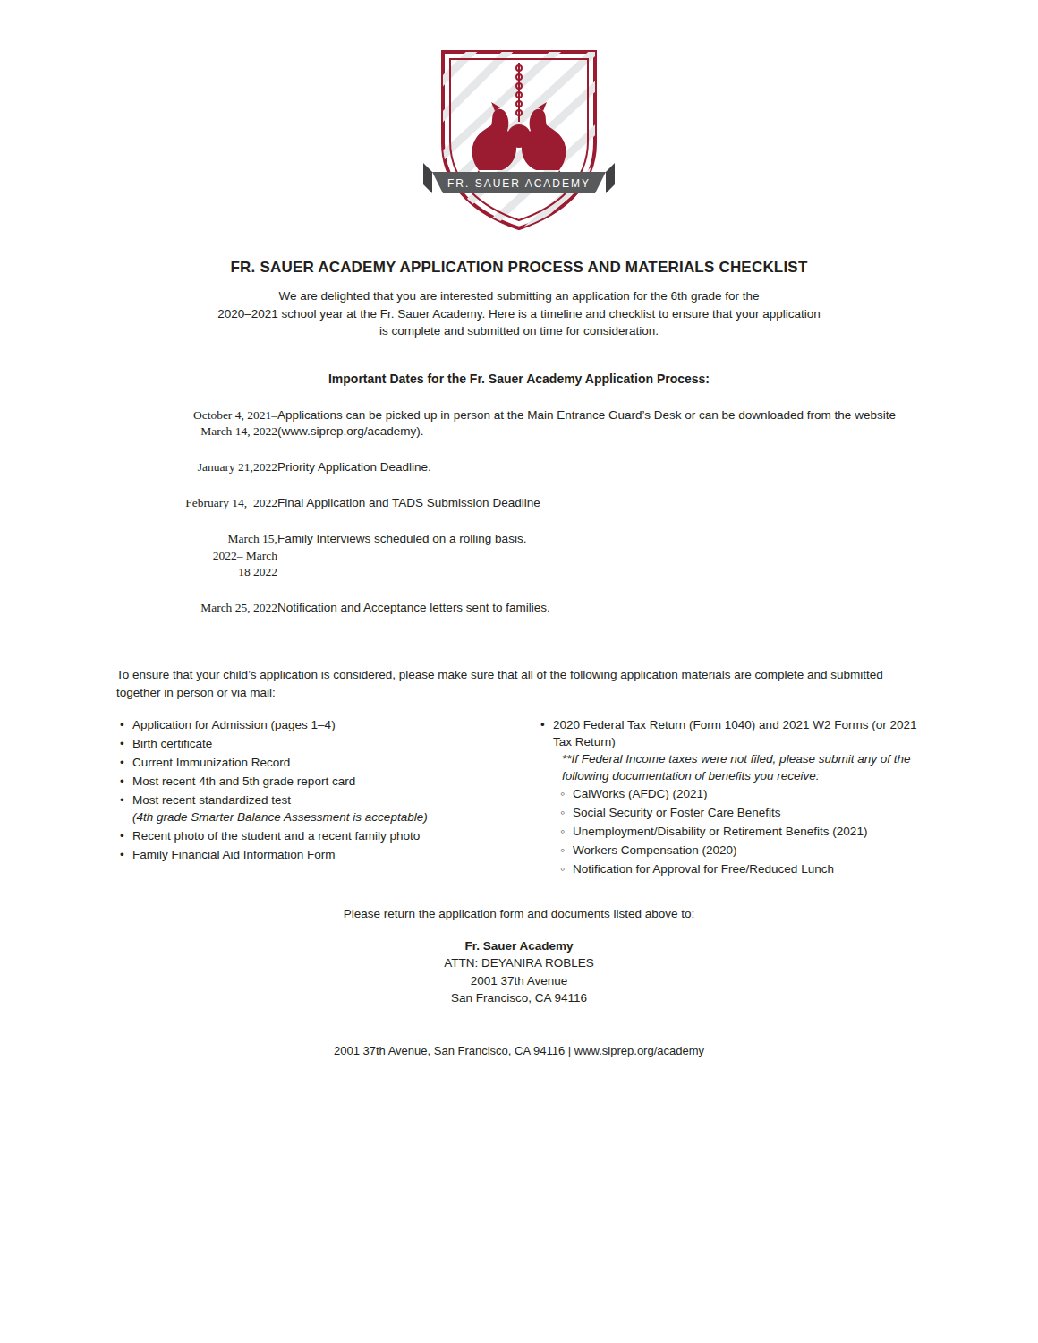FR. SAUER ACADEMY
FR. SAUER ACADEMY APPLICATION PROCESS AND MATERIALS CHECKLIST
We are delighted that you are interested submitting an application for the 6th grade for the
2020–2021 school year at the Fr. Sauer Academy. Here is a timeline and checklist to ensure that your application
is complete and submitted on time for consideration.
Important Dates for the Fr. Sauer Academy Application Process:
| October 4, 2021– March 14, 2022 | Applications can be picked up in person at the Main Entrance Guard’s Desk or can be downloaded from the website (www.siprep.org/academy). |
| January 21,2022 | Priority Application Deadline. |
| February 14, 2022 | Final Application and TADS Submission Deadline |
| March 15, 2022– March 18 2022 | Family Interviews scheduled on a rolling basis. |
| March 25, 2022 | Notification and Acceptance letters sent to families. |
To ensure that your child’s application is considered, please make sure that all of the following application materials are complete and submitted together in person or via mail:
Application for Admission (pages 1–4)
Birth certificate
Current Immunization Record
Most recent 4th and 5th grade report card
Most recent standardized test
(4th grade Smarter Balance Assessment is acceptable)
Recent photo of the student and a recent family photo
Family Financial Aid Information Form
2020 Federal Tax Return (Form 1040) and 2021 W2 Forms (or 2021 Tax Return)
**If Federal Income taxes were not filed, please submit any of the following documentation of benefits you receive:
CalWorks (AFDC) (2021)
Social Security or Foster Care Benefits
Unemployment/Disability or Retirement Benefits (2021)
Workers Compensation (2020)
Notification for Approval for Free/Reduced Lunch
Please return the application form and documents listed above to:
Fr. Sauer Academy
ATTN: DEYANIRA ROBLES
2001 37th Avenue
San Francisco, CA 94116
2001 37th Avenue, San Francisco, CA 94116 | www.siprep.org/academy